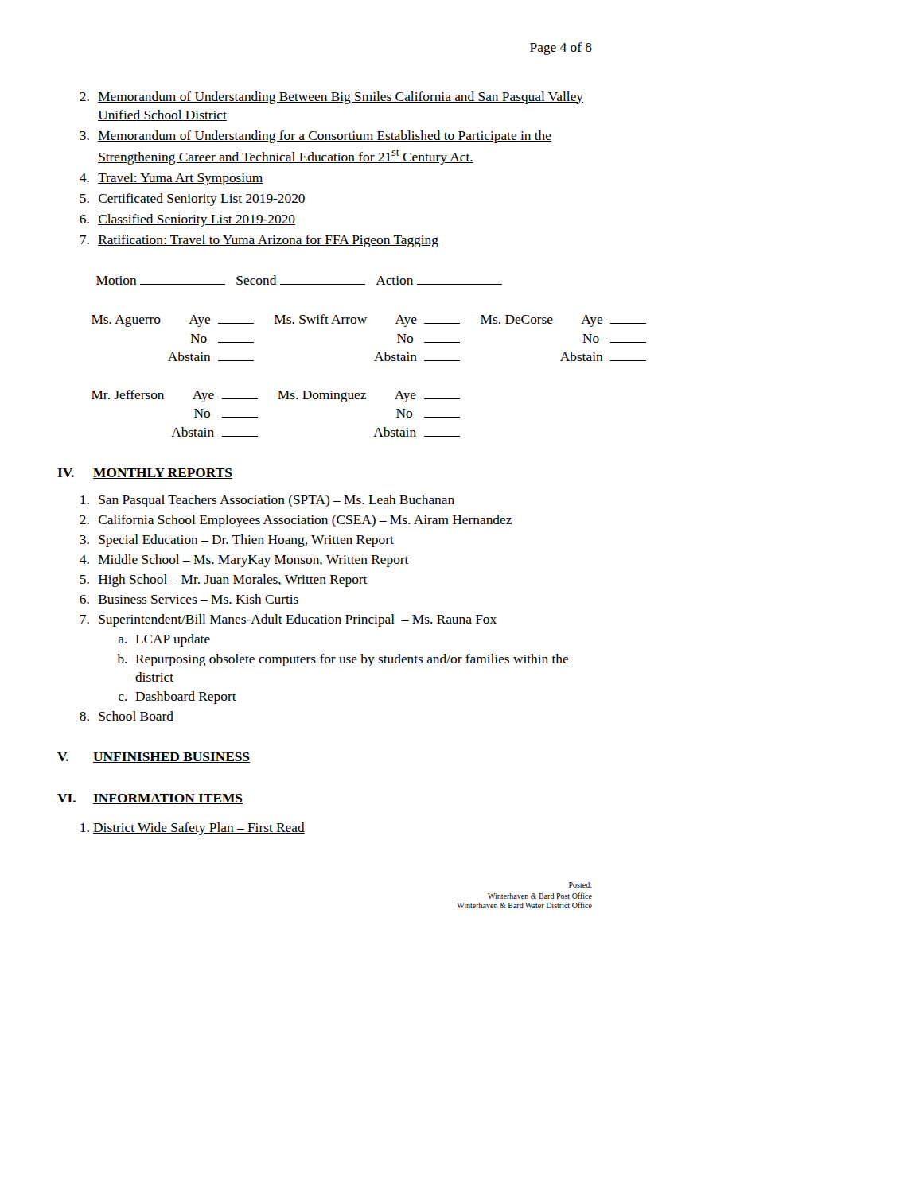Page 4 of 8
Memorandum of Understanding Between Big Smiles California and San Pasqual Valley Unified School District
Memorandum of Understanding for a Consortium Established to Participate in the Strengthening Career and Technical Education for 21st Century Act.
Travel: Yuma Art Symposium
Certificated Seniority List 2019-2020
Classified Seniority List 2019-2020
Ratification: Travel to Yuma Arizona for FFA Pigeon Tagging
Motion Second Action
| Ms. Aguerro | Aye No Abstain | Ms. Swift Arrow | Aye No Abstain | Ms. DeCorse | Aye No Abstain |
| Mr. Jefferson | Aye No Abstain | Ms. Dominguez | Aye No Abstain |
IV.
MONTHLY REPORTS
San Pasqual Teachers Association (SPTA) – Ms. Leah Buchanan
California School Employees Association (CSEA) – Ms. Airam Hernandez
Special Education – Dr. Thien Hoang, Written Report
Middle School – Ms. MaryKay Monson, Written Report
High School – Mr. Juan Morales, Written Report
Business Services – Ms. Kish Curtis
Superintendent/Bill Manes-Adult Education Principal – Ms. Rauna Fox
LCAP update
Repurposing obsolete computers for use by students and/or families within the district
Dashboard Report
School Board
V.
UNFINISHED BUSINESS
VI.
INFORMATION ITEMS
District Wide Safety Plan – First Read
Posted:
Winterhaven & Bard Post Office
Winterhaven & Bard Water District Office